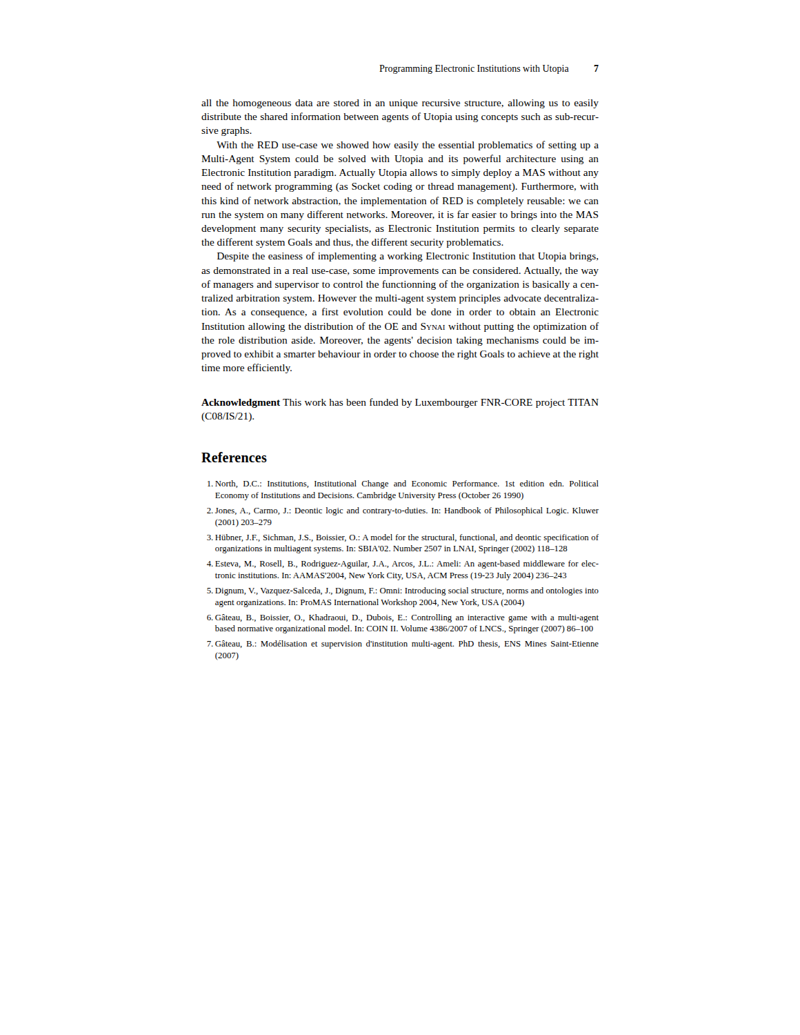Programming Electronic Institutions with Utopia 7
all the homogeneous data are stored in an unique recursive structure, allowing us to easily distribute the shared information between agents of Utopia using concepts such as sub-recursive graphs.
With the RED use-case we showed how easily the essential problematics of setting up a Multi-Agent System could be solved with Utopia and its powerful architecture using an Electronic Institution paradigm. Actually Utopia allows to simply deploy a MAS without any need of network programming (as Socket coding or thread management). Furthermore, with this kind of network abstraction, the implementation of RED is completely reusable: we can run the system on many different networks. Moreover, it is far easier to brings into the MAS development many security specialists, as Electronic Institution permits to clearly separate the different system Goals and thus, the different security problematics.
Despite the easiness of implementing a working Electronic Institution that Utopia brings, as demonstrated in a real use-case, some improvements can be considered. Actually, the way of managers and supervisor to control the functionning of the organization is basically a centralized arbitration system. However the multi-agent system principles advocate decentralization. As a consequence, a first evolution could be done in order to obtain an Electronic Institution allowing the distribution of the OE and Synai without putting the optimization of the role distribution aside. Moreover, the agents' decision taking mechanisms could be improved to exhibit a smarter behaviour in order to choose the right Goals to achieve at the right time more efficiently.
Acknowledgment This work has been funded by Luxembourger FNR-CORE project TITAN (C08/IS/21).
References
1 North, D.C.: Institutions, Institutional Change and Economic Performance. 1st edition edn. Political Economy of Institutions and Decisions. Cambridge University Press (October 26 1990)
2 Jones, A., Carmo, J.: Deontic logic and contrary-to-duties. In: Handbook of Philosophical Logic. Kluwer (2001) 203–279
3 Hübner, J.F., Sichman, J.S., Boissier, O.: A model for the structural, functional, and deontic specification of organizations in multiagent systems. In: SBIA'02. Number 2507 in LNAI, Springer (2002) 118–128
4 Esteva, M., Rosell, B., Rodriguez-Aguilar, J.A., Arcos, J.L.: Ameli: An agent-based middleware for electronic institutions. In: AAMAS'2004, New York City, USA, ACM Press (19-23 July 2004) 236–243
5 Dignum, V., Vazquez-Salceda, J., Dignum, F.: Omni: Introducing social structure, norms and ontologies into agent organizations. In: ProMAS International Workshop 2004, New York, USA (2004)
6 Gâteau, B., Boissier, O., Khadraoui, D., Dubois, E.: Controlling an interactive game with a multi-agent based normative organizational model. In: COIN II. Volume 4386/2007 of LNCS., Springer (2007) 86–100
7 Gâteau, B.: Modélisation et supervision d'institution multi-agent. PhD thesis, ENS Mines Saint-Etienne (2007)